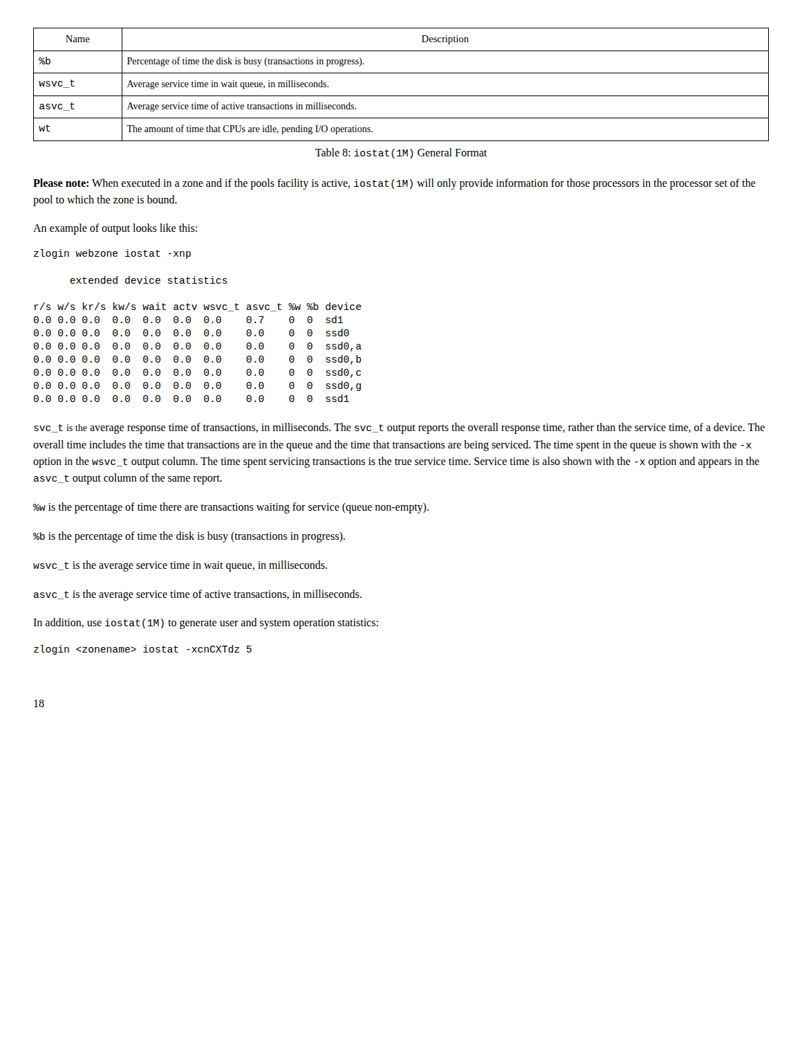| Name | Description |
| --- | --- |
| %b | Percentage of time the disk is busy (transactions in progress). |
| wsvc_t | Average service time in wait queue, in milliseconds. |
| asvc_t | Average service time of active transactions in milliseconds. |
| wt | The amount of time that CPUs are idle, pending I/O operations. |
Table 8: iostat(1M) General Format
Please note: When executed in a zone and if the pools facility is active, iostat(1M) will only provide information for those processors in the processor set of the pool to which the zone is bound.
An example of output looks like this:
zlogin webzone iostat -xnp

      extended device statistics

r/s w/s kr/s kw/s wait actv wsvc_t asvc_t %w %b device
0.0 0.0 0.0  0.0  0.0  0.0  0.0    0.7    0  0  sd1
0.0 0.0 0.0  0.0  0.0  0.0  0.0    0.0    0  0  ssd0
0.0 0.0 0.0  0.0  0.0  0.0  0.0    0.0    0  0  ssd0,a
0.0 0.0 0.0  0.0  0.0  0.0  0.0    0.0    0  0  ssd0,b
0.0 0.0 0.0  0.0  0.0  0.0  0.0    0.0    0  0  ssd0,c
0.0 0.0 0.0  0.0  0.0  0.0  0.0    0.0    0  0  ssd0,g
0.0 0.0 0.0  0.0  0.0  0.0  0.0    0.0    0  0  ssd1
svc_t is the average response time of transactions, in milliseconds. The svc_t output reports the overall response time, rather than the service time, of a device. The overall time includes the time that transactions are in the queue and the time that transactions are being serviced. The time spent in the queue is shown with the -x option in the wsvc_t output column. The time spent servicing transactions is the true service time. Service time is also shown with the -x option and appears in the asvc_t output column of the same report.
%w is the percentage of time there are transactions waiting for service (queue non-empty).
%b is the percentage of time the disk is busy (transactions in progress).
wsvc_t is the average service time in wait queue, in milliseconds.
asvc_t is the average service time of active transactions, in milliseconds.
In addition, use iostat(1M) to generate user and system operation statistics:
zlogin <zonename> iostat -xcnCXTdz 5
18